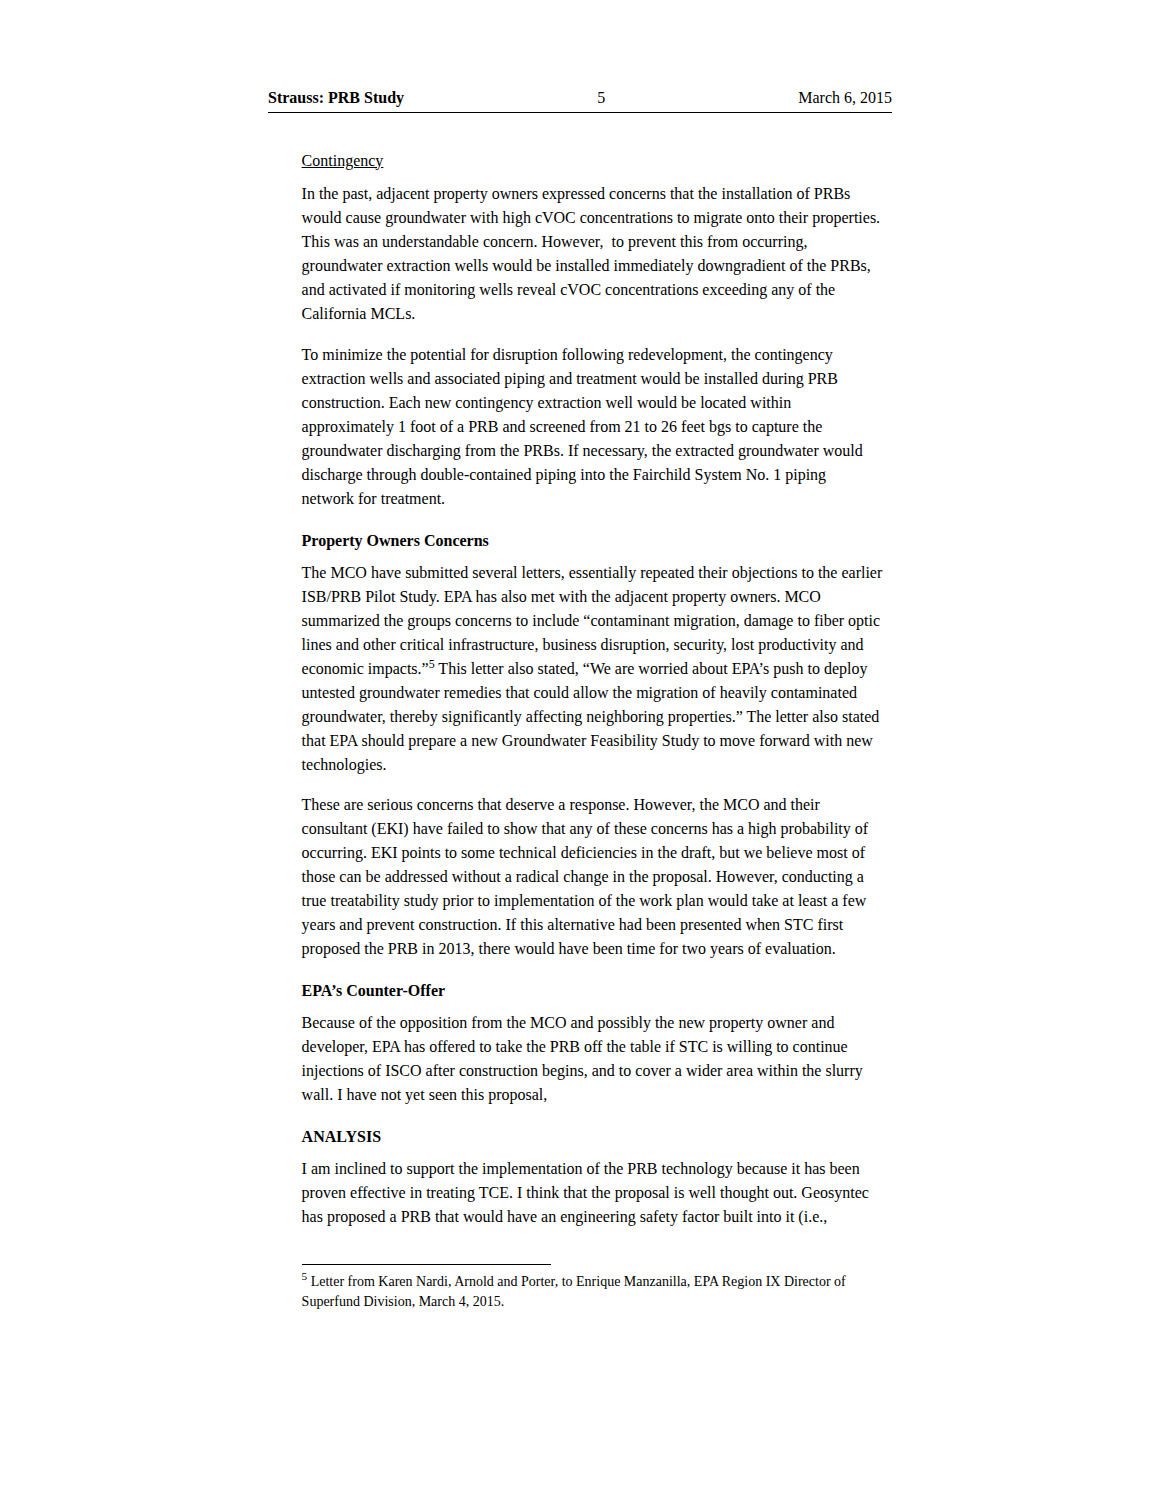Strauss: PRB Study
5
March 6, 2015
Contingency
In the past, adjacent property owners expressed concerns that the installation of PRBs would cause groundwater with high cVOC concentrations to migrate onto their properties. This was an understandable concern. However, to prevent this from occurring, groundwater extraction wells would be installed immediately downgradient of the PRBs, and activated if monitoring wells reveal cVOC concentrations exceeding any of the California MCLs.
To minimize the potential for disruption following redevelopment, the contingency extraction wells and associated piping and treatment would be installed during PRB construction. Each new contingency extraction well would be located within approximately 1 foot of a PRB and screened from 21 to 26 feet bgs to capture the groundwater discharging from the PRBs. If necessary, the extracted groundwater would discharge through double-contained piping into the Fairchild System No. 1 piping network for treatment.
Property Owners Concerns
The MCO have submitted several letters, essentially repeated their objections to the earlier ISB/PRB Pilot Study. EPA has also met with the adjacent property owners. MCO summarized the groups concerns to include “contaminant migration, damage to fiber optic lines and other critical infrastructure, business disruption, security, lost productivity and economic impacts.”5 This letter also stated, “We are worried about EPA’s push to deploy untested groundwater remedies that could allow the migration of heavily contaminated groundwater, thereby significantly affecting neighboring properties.” The letter also stated that EPA should prepare a new Groundwater Feasibility Study to move forward with new technologies.
These are serious concerns that deserve a response. However, the MCO and their consultant (EKI) have failed to show that any of these concerns has a high probability of occurring. EKI points to some technical deficiencies in the draft, but we believe most of those can be addressed without a radical change in the proposal. However, conducting a true treatability study prior to implementation of the work plan would take at least a few years and prevent construction. If this alternative had been presented when STC first proposed the PRB in 2013, there would have been time for two years of evaluation.
EPA’s Counter-Offer
Because of the opposition from the MCO and possibly the new property owner and developer, EPA has offered to take the PRB off the table if STC is willing to continue injections of ISCO after construction begins, and to cover a wider area within the slurry wall. I have not yet seen this proposal,
ANALYSIS
I am inclined to support the implementation of the PRB technology because it has been proven effective in treating TCE. I think that the proposal is well thought out. Geosyntec has proposed a PRB that would have an engineering safety factor built into it (i.e.,
5 Letter from Karen Nardi, Arnold and Porter, to Enrique Manzanilla, EPA Region IX Director of Superfund Division, March 4, 2015.